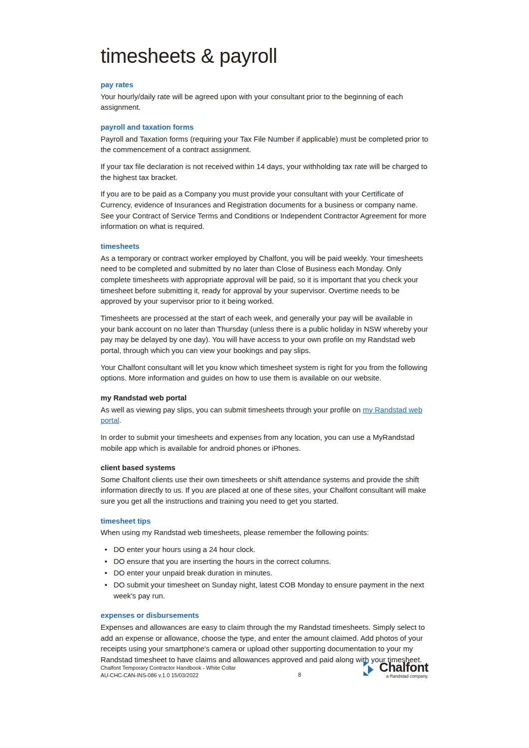timesheets & payroll
pay rates
Your hourly/daily rate will be agreed upon with your consultant prior to the beginning of each assignment.
payroll and taxation forms
Payroll and Taxation forms (requiring your Tax File Number if applicable) must be completed prior to the commencement of a contract assignment.
If your tax file declaration is not received within 14 days, your withholding tax rate will be charged to the highest tax bracket.
If you are to be paid as a Company you must provide your consultant with your Certificate of Currency, evidence of Insurances and Registration documents for a business or company name. See your Contract of Service Terms and Conditions or Independent Contractor Agreement for more information on what is required.
timesheets
As a temporary or contract worker employed by Chalfont, you will be paid weekly. Your timesheets need to be completed and submitted by no later than Close of Business each Monday. Only complete timesheets with appropriate approval will be paid, so it is important that you check your timesheet before submitting it, ready for approval by your supervisor. Overtime needs to be approved by your supervisor prior to it being worked.
Timesheets are processed at the start of each week, and generally your pay will be available in your bank account on no later than Thursday (unless there is a public holiday in NSW whereby your pay may be delayed by one day). You will have access to your own profile on my Randstad web portal, through which you can view your bookings and pay slips.
Your Chalfont consultant will let you know which timesheet system is right for you from the following options. More information and guides on how to use them is available on our website.
my Randstad web portal
As well as viewing pay slips, you can submit timesheets through your profile on my Randstad web portal.
In order to submit your timesheets and expenses from any location, you can use a MyRandstad mobile app which is available for android phones or iPhones.
client based systems
Some Chalfont clients use their own timesheets or shift attendance systems and provide the shift information directly to us. If you are placed at one of these sites, your Chalfont consultant will make sure you get all the instructions and training you need to get you started.
timesheet tips
When using my Randstad web timesheets, please remember the following points:
DO enter your hours using a 24 hour clock.
DO ensure that you are inserting the hours in the correct columns.
DO enter your unpaid break duration in minutes.
DO submit your timesheet on Sunday night, latest COB Monday to ensure payment in the next week's pay run.
expenses or disbursements
Expenses and allowances are easy to claim through the my Randstad timesheets. Simply select to add an expense or allowance, choose the type, and enter the amount claimed. Add photos of your receipts using your smartphone's camera or upload other supporting documentation to your my Randstad timesheet to have claims and allowances approved and paid along with your timesheet.
Chalfont Temporary Contractor Handbook - White Collar AU-CHC-CAN-INS-086 v.1.0 15/03/2022
8
Chalfont
a Randstad company.